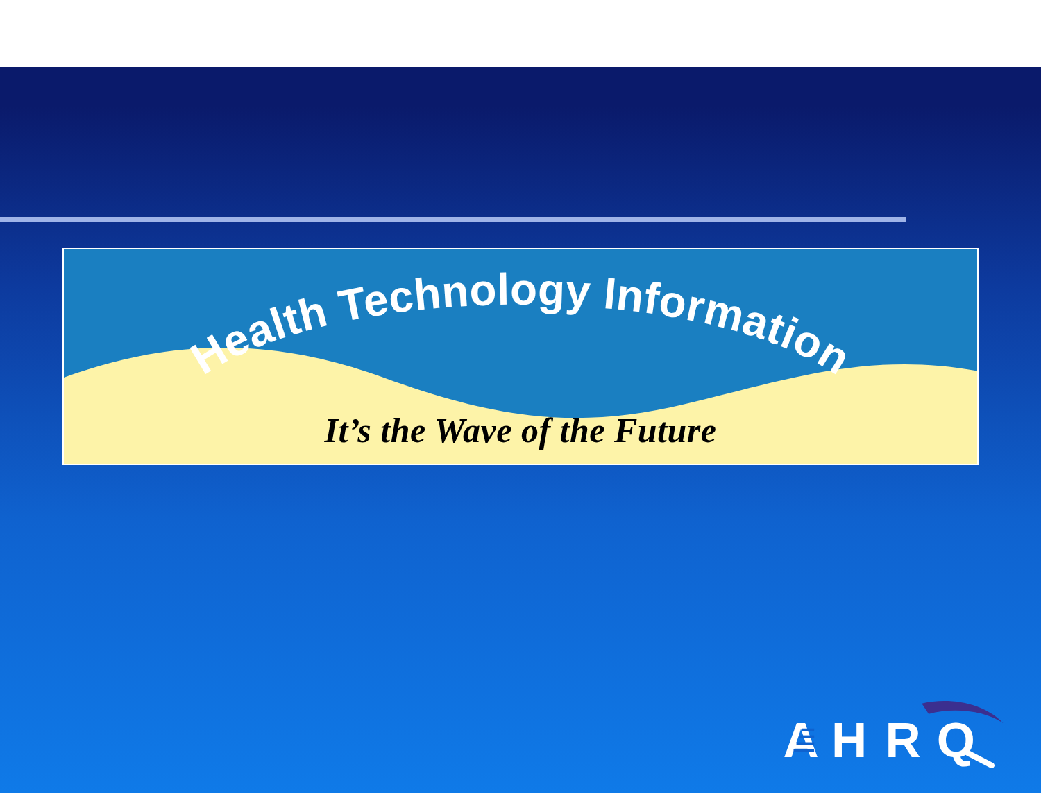Health Technology Information
It’s the Wave of the Future
A H R Q